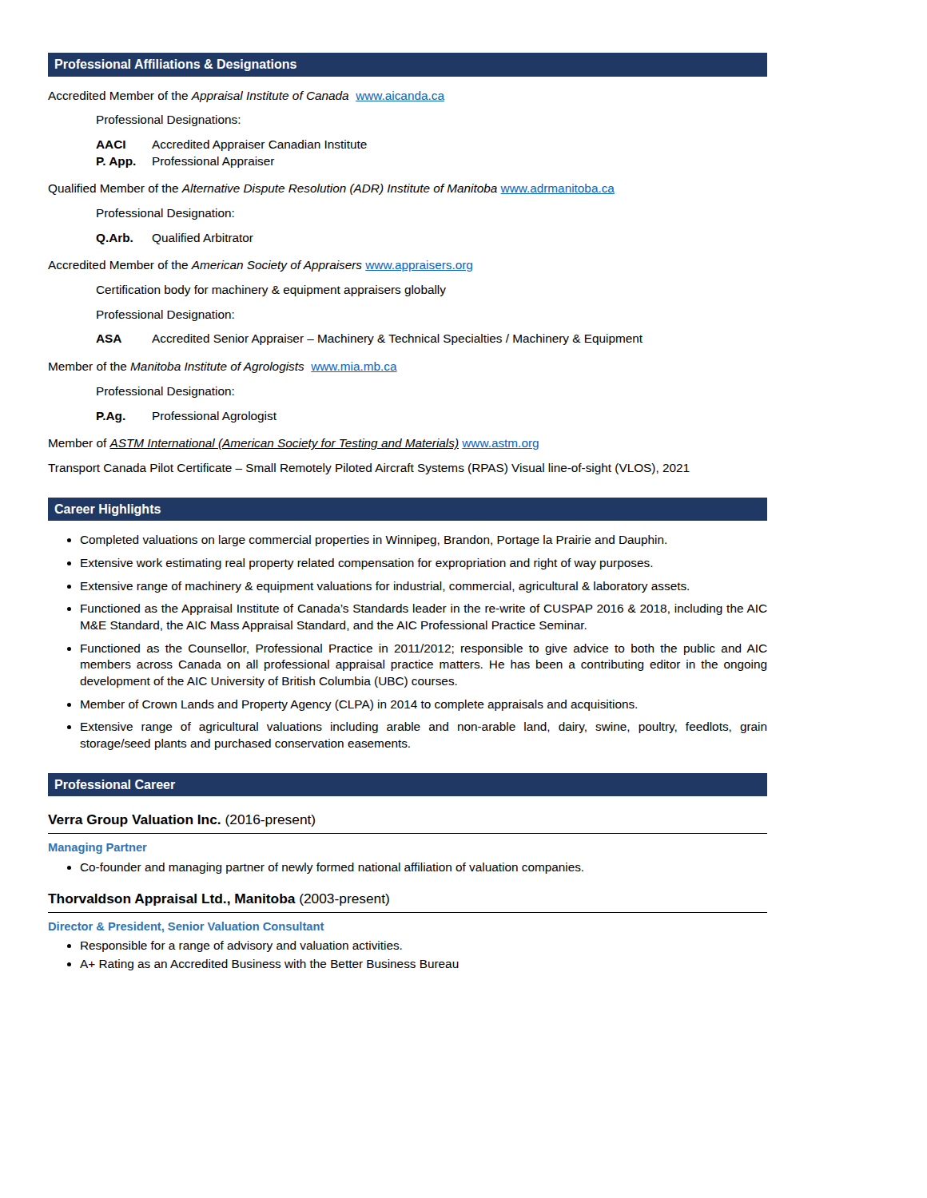Professional Affiliations & Designations
Accredited Member of the Appraisal Institute of Canada www.aicanda.ca
Professional Designations:
AACIAccredited Appraiser Canadian Institute P. App. Professional Appraiser
Qualified Member of the Alternative Dispute Resolution (ADR) Institute of Manitoba www.adrmanitoba.ca
Professional Designation:
Q.Arb. Qualified Arbitrator
Accredited Member of the American Society of Appraisers www.appraisers.org
Certification body for machinery & equipment appraisers globally
Professional Designation:
ASAAccredited Senior Appraiser – Machinery & Technical Specialties / Machinery & Equipment
Member of the Manitoba Institute of Agrologists www.mia.mb.ca
Professional Designation:
P.Ag. Professional Agrologist
Member of ASTM International (American Society for Testing and Materials) www.astm.org
Transport Canada Pilot Certificate – Small Remotely Piloted Aircraft Systems (RPAS) Visual line-of-sight (VLOS), 2021
Career Highlights
Completed valuations on large commercial properties in Winnipeg, Brandon, Portage la Prairie and Dauphin.
Extensive work estimating real property related compensation for expropriation and right of way purposes.
Extensive range of machinery & equipment valuations for industrial, commercial, agricultural & laboratory assets.
Functioned as the Appraisal Institute of Canada’s Standards leader in the re-write of CUSPAP 2016 & 2018, including the AIC M&E Standard, the AIC Mass Appraisal Standard, and the AIC Professional Practice Seminar.
Functioned as the Counsellor, Professional Practice in 2011/2012; responsible to give advice to both the public and AIC members across Canada on all professional appraisal practice matters. He has been a contributing editor in the ongoing development of the AIC University of British Columbia (UBC) courses.
Member of Crown Lands and Property Agency (CLPA) in 2014 to complete appraisals and acquisitions.
Extensive range of agricultural valuations including arable and non-arable land, dairy, swine, poultry, feedlots, grain storage/seed plants and purchased conservation easements.
Professional Career
Verra Group Valuation Inc. (2016-present)
Managing Partner
Co-founder and managing partner of newly formed national affiliation of valuation companies.
Thorvaldson Appraisal Ltd., Manitoba (2003-present)
Director & President, Senior Valuation Consultant
Responsible for a range of advisory and valuation activities.
A+ Rating as an Accredited Business with the Better Business Bureau